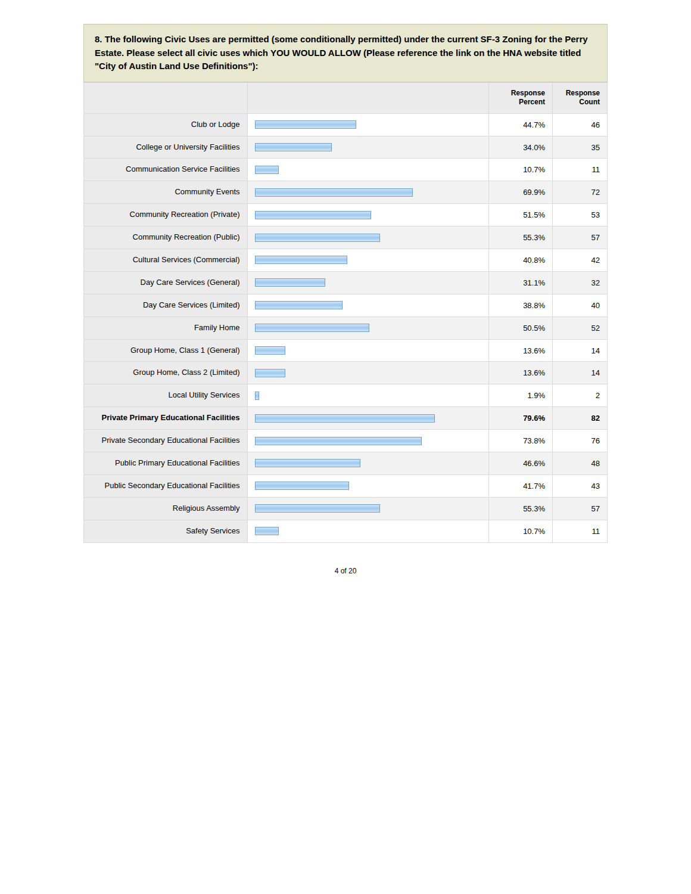8. The following Civic Uses are permitted (some conditionally permitted) under the current SF-3 Zoning for the Perry Estate. Please select all civic uses which YOU WOULD ALLOW (Please reference the link on the HNA website titled "City of Austin Land Use Definitions"):
| | | Response Percent | Response Count |
| --- | --- | --- | --- |
| Club or Lodge | | 44.7% | 46 |
| College or University Facilities | | 34.0% | 35 |
| Communication Service Facilities | | 10.7% | 11 |
| Community Events | | 69.9% | 72 |
| Community Recreation (Private) | | 51.5% | 53 |
| Community Recreation (Public) | | 55.3% | 57 |
| Cultural Services (Commercial) | | 40.8% | 42 |
| Day Care Services (General) | | 31.1% | 32 |
| Day Care Services (Limited) | | 38.8% | 40 |
| Family Home | | 50.5% | 52 |
| Group Home, Class 1 (General) | | 13.6% | 14 |
| Group Home, Class 2 (Limited) | | 13.6% | 14 |
| Local Utility Services | | 1.9% | 2 |
| Private Primary Educational Facilities | | 79.6% | 82 |
| Private Secondary Educational Facilities | | 73.8% | 76 |
| Public Primary Educational Facilities | | 46.6% | 48 |
| Public Secondary Educational Facilities | | 41.7% | 43 |
| Religious Assembly | | 55.3% | 57 |
| Safety Services | | 10.7% | 11 |
4 of 20